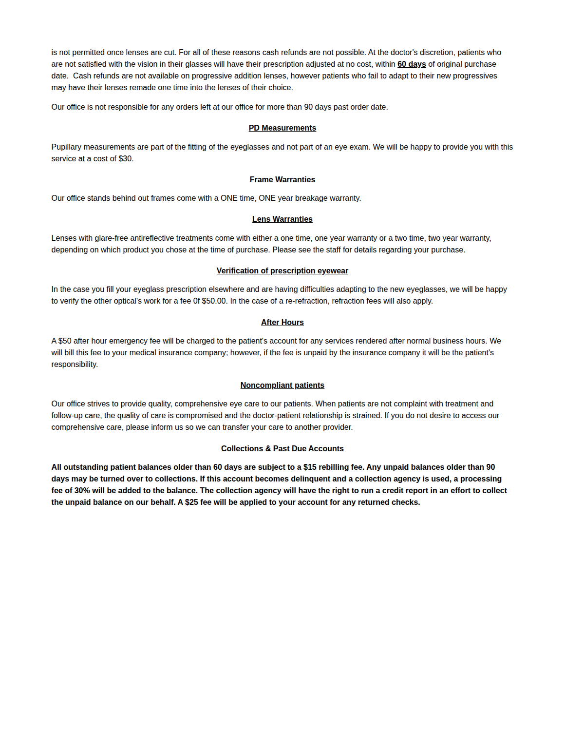is not permitted once lenses are cut. For all of these reasons cash refunds are not possible. At the doctor's discretion, patients who are not satisfied with the vision in their glasses will have their prescription adjusted at no cost, within 60 days of original purchase date. Cash refunds are not available on progressive addition lenses, however patients who fail to adapt to their new progressives may have their lenses remade one time into the lenses of their choice.
Our office is not responsible for any orders left at our office for more than 90 days past order date.
PD Measurements
Pupillary measurements are part of the fitting of the eyeglasses and not part of an eye exam. We will be happy to provide you with this service at a cost of $30.
Frame Warranties
Our office stands behind out frames come with a ONE time, ONE year breakage warranty.
Lens Warranties
Lenses with glare-free antireflective treatments come with either a one time, one year warranty or a two time, two year warranty, depending on which product you chose at the time of purchase. Please see the staff for details regarding your purchase.
Verification of prescription eyewear
In the case you fill your eyeglass prescription elsewhere and are having difficulties adapting to the new eyeglasses, we will be happy to verify the other optical's work for a fee 0f $50.00. In the case of a re-refraction, refraction fees will also apply.
After Hours
A $50 after hour emergency fee will be charged to the patient's account for any services rendered after normal business hours. We will bill this fee to your medical insurance company; however, if the fee is unpaid by the insurance company it will be the patient's responsibility.
Noncompliant patients
Our office strives to provide quality, comprehensive eye care to our patients. When patients are not complaint with treatment and follow-up care, the quality of care is compromised and the doctor-patient relationship is strained. If you do not desire to access our comprehensive care, please inform us so we can transfer your care to another provider.
Collections & Past Due Accounts
All outstanding patient balances older than 60 days are subject to a $15 rebilling fee. Any unpaid balances older than 90 days may be turned over to collections. If this account becomes delinquent and a collection agency is used, a processing fee of 30% will be added to the balance. The collection agency will have the right to run a credit report in an effort to collect the unpaid balance on our behalf. A $25 fee will be applied to your account for any returned checks.